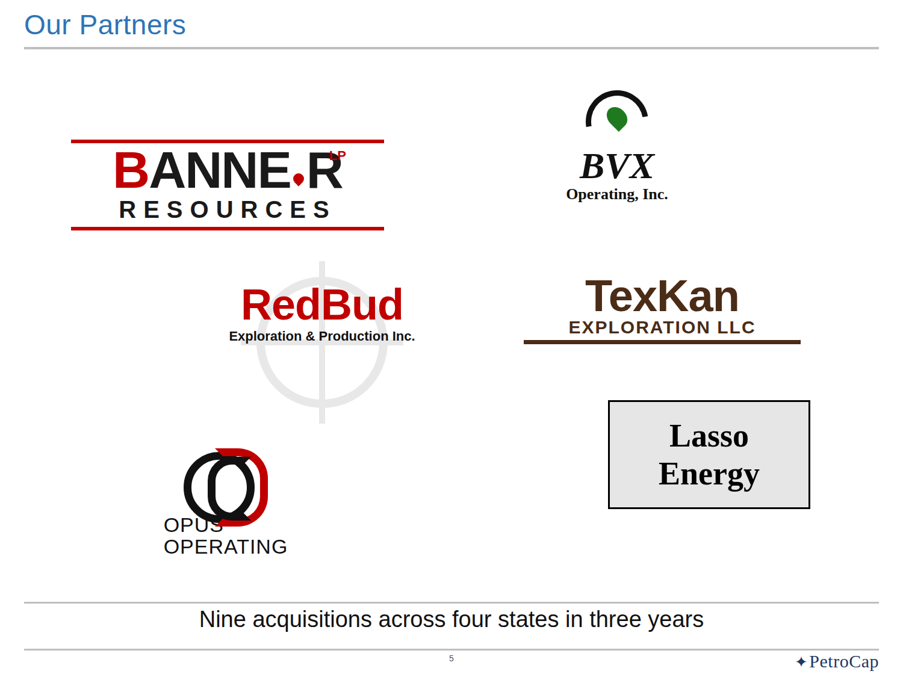Our Partners
BANNE RLP
RESOURCES
BVX
Operating, Inc.
RedBud
Exploration & Production Inc.
TexKan
EXPLORATION LLC
Lasso
Energy
OPUS
OPERATING
Nine acquisitions across four states in three years
5
✦PetroCap